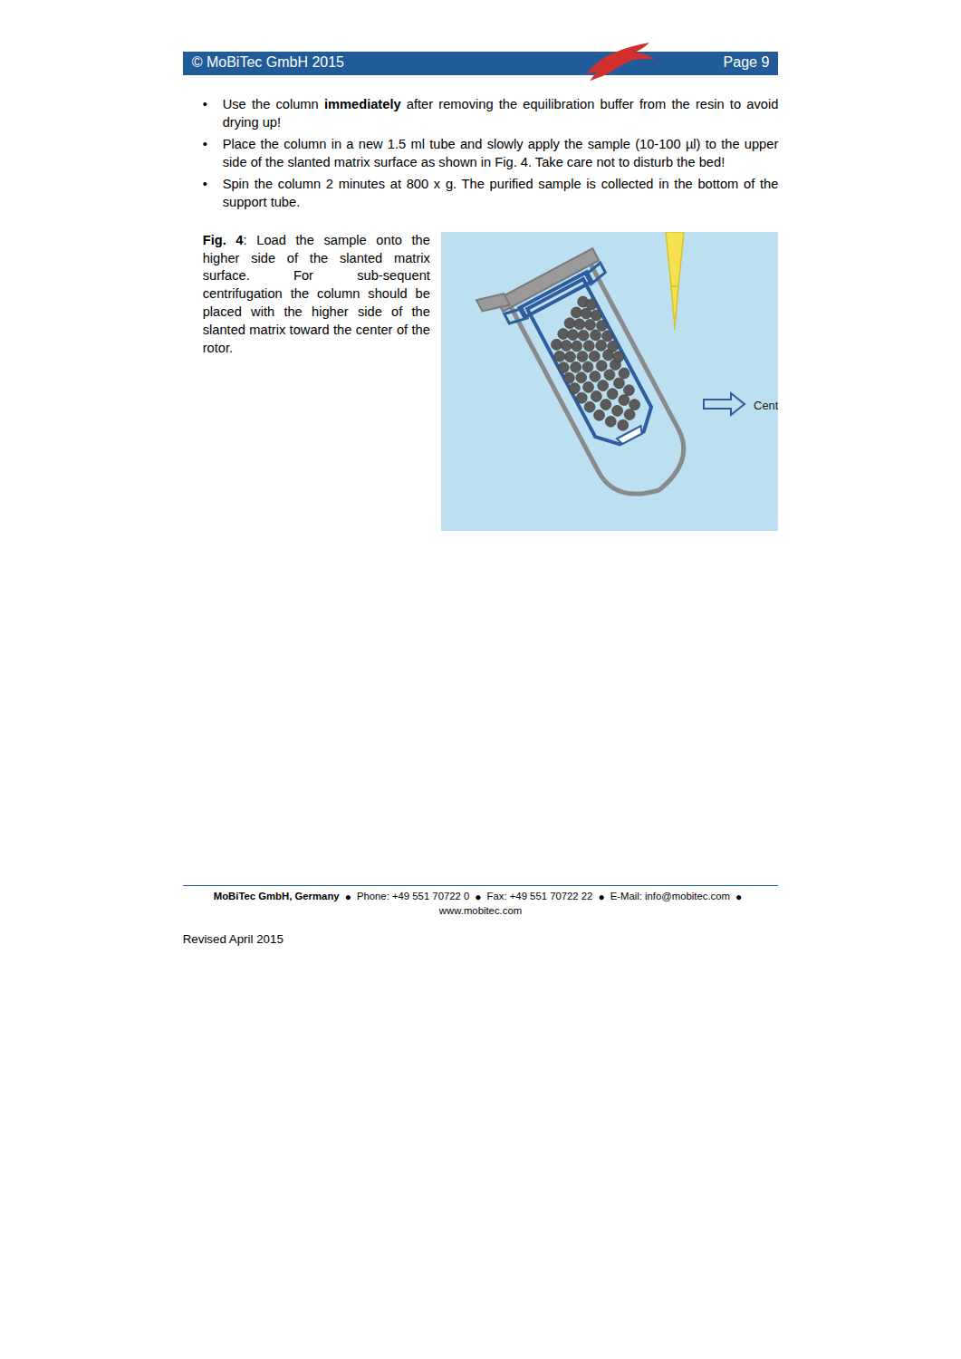© MoBiTec GmbH 2015 Page 9
Use the column immediately after removing the equilibration buffer from the resin to avoid drying up!
Place the column in a new 1.5 ml tube and slowly apply the sample (10-100 µl) to the upper side of the slanted matrix surface as shown in Fig. 4. Take care not to disturb the bed!
Spin the column 2 minutes at 800 x g. The purified sample is collected in the bottom of the support tube.
Fig. 4: Load the sample onto the higher side of the slanted matrix surface. For sub-sequent centrifugation the column should be placed with the higher side of the slanted matrix toward the center of the rotor.
Center of rotor
MoBiTec GmbH, Germany●Phone: +49 551 70722 0●Fax: +49 551 70722 22●E-Mail: info@mobitec.com●www.mobitec.com
Revised April 2015